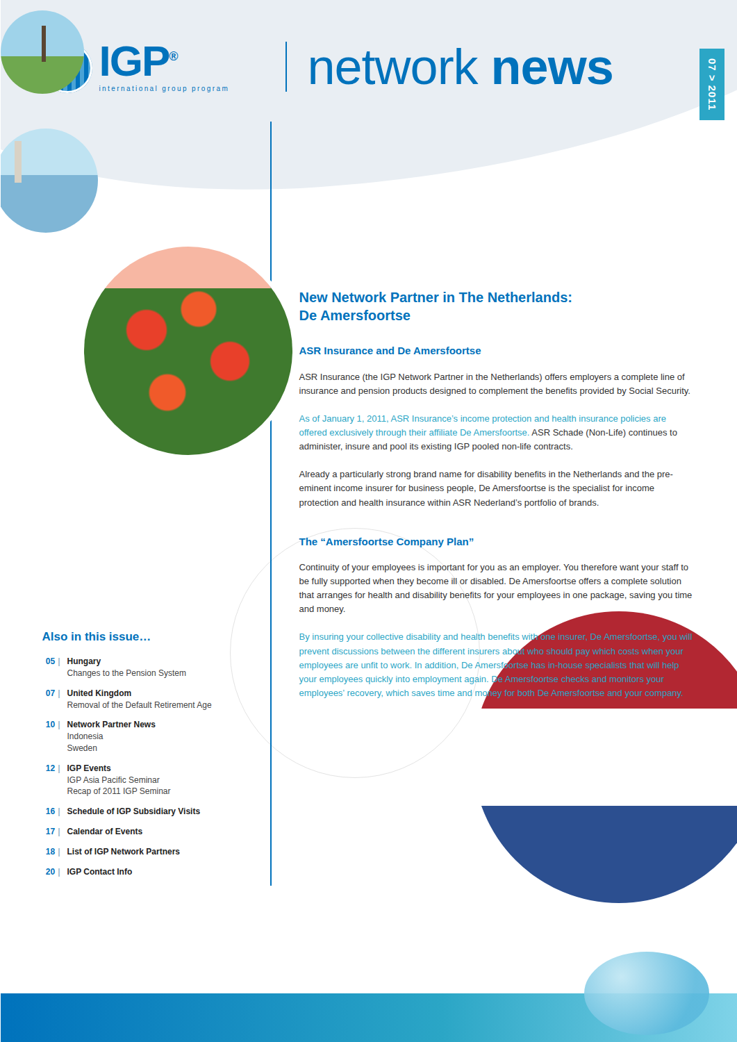07 > 2011
IGP®
international group program
network news
Also in this issue…
05 HungaryChanges to the Pension System
07 United KingdomRemoval of the Default Retirement Age
10 Network Partner NewsIndonesia Sweden
12 IGP EventsIGP Asia Pacific Seminar Recap of 2011 IGP Seminar
16 Schedule of IGP Subsidiary Visits
17 Calendar of Events
18 List of IGP Network Partners
20 IGP Contact Info
New Network Partner in The Netherlands:
De Amersfoortse
ASR Insurance and De Amersfoortse
ASR Insurance (the IGP Network Partner in the Netherlands) offers employers a complete line of insurance and pension products designed to complement the benefits provided by Social Security.
As of January 1, 2011, ASR Insurance’s income protection and health insurance policies are offered exclusively through their affiliate De Amersfoortse. ASR Schade (Non-Life) continues to administer, insure and pool its existing IGP pooled non-life contracts.
Already a particularly strong brand name for disability benefits in the Netherlands and the pre-eminent income insurer for business people, De Amersfoortse is the specialist for income protection and health insurance within ASR Nederland’s portfolio of brands.
The “Amersfoortse Company Plan”
Continuity of your employees is important for you as an employer. You therefore want your staff to be fully supported when they become ill or disabled. De Amersfoortse offers a complete solution that arranges for health and disability benefits for your employees in one package, saving you time and money.
By insuring your collective disability and health benefits with one insurer, De Amersfoortse, you will prevent discussions between the different insurers about who should pay which costs when your employees are unfit to work. In addition, De Amersfoortse has in-house specialists that will help your employees quickly into employment again. De Amersfoortse checks and monitors your employees’ recovery, which saves time and money for both De Amersfoortse and your company.